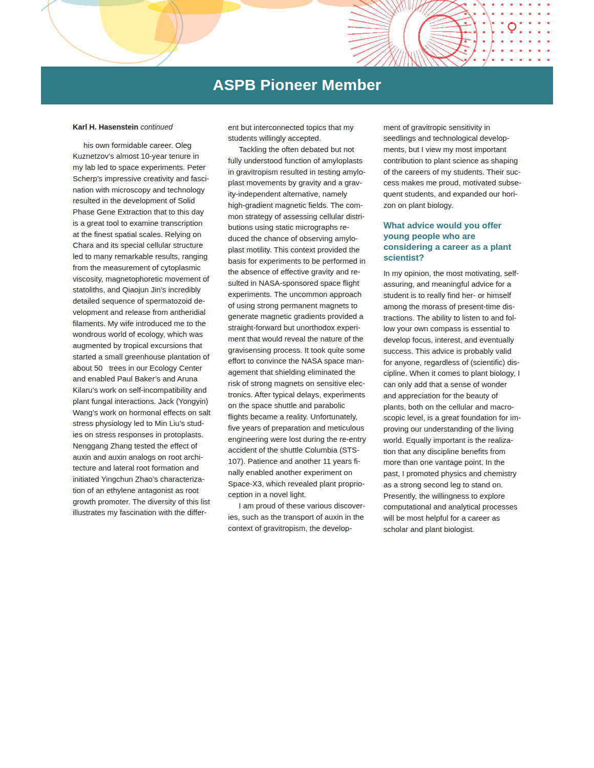ASPB Pioneer Member
Karl H. Hasenstein continued
his own formidable career. Oleg Kuznetzov’s almost 10-year tenure in my lab led to space experiments. Peter Scherp’s impressive creativity and fascination with microscopy and technology resulted in the development of Solid Phase Gene Extraction that to this day is a great tool to examine transcription at the finest spatial scales. Relying on Chara and its special cellular structure led to many remarkable results, ranging from the measurement of cytoplasmic viscosity, magnetophoretic movement of statoliths, and Qiaojun Jin’s incredibly detailed sequence of spermatozoid development and release from antheridial filaments. My wife introduced me to the wondrous world of ecology, which was augmented by tropical excursions that started a small greenhouse plantation of about 50 trees in our Ecology Center and enabled Paul Baker’s and Aruna Kilaru’s work on self-incompatibility and plant fungal interactions. Jack (Yongyin) Wang’s work on hormonal effects on salt stress physiology led to Min Liu’s studies on stress responses in protoplasts. Nenggang Zhang tested the effect of auxin and auxin analogs on root architecture and lateral root formation and initiated Yingchun Zhao’s characterization of an ethylene antagonist as root growth promoter. The diversity of this list illustrates my fascination with the different but interconnected topics that my students willingly accepted.
Tackling the often debated but not fully understood function of amyloplasts in gravitropism resulted in testing amyloplast movements by gravity and a gravity-independent alternative, namely high-gradient magnetic fields. The common strategy of assessing cellular distributions using static micrographs reduced the chance of observing amyloplast motility. This context provided the basis for experiments to be performed in the absence of effective gravity and resulted in NASA-sponsored space flight experiments. The uncommon approach of using strong permanent magnets to generate magnetic gradients provided a straight-forward but unorthodox experiment that would reveal the nature of the gravisensing process. It took quite some effort to convince the NASA space management that shielding eliminated the risk of strong magnets on sensitive electronics. After typical delays, experiments on the space shuttle and parabolic flights became a reality. Unfortunately, five years of preparation and meticulous engineering were lost during the re-entry accident of the shuttle Columbia (STS-107). Patience and another 11 years finally enabled another experiment on Space-X3, which revealed plant proprioception in a novel light.
I am proud of these various discoveries, such as the transport of auxin in the context of gravitropism, the development of gravitropic sensitivity in seedlings and technological developments, but I view my most important contribution to plant science as shaping of the careers of my students. Their success makes me proud, motivated subsequent students, and expanded our horizon on plant biology.
What advice would you offer young people who are considering a career as a plant scientist?
In my opinion, the most motivating, self-assuring, and meaningful advice for a student is to really find her- or himself among the morass of present-time distractions. The ability to listen to and follow your own compass is essential to develop focus, interest, and eventually success. This advice is probably valid for anyone, regardless of (scientific) discipline. When it comes to plant biology, I can only add that a sense of wonder and appreciation for the beauty of plants, both on the cellular and macroscopic level, is a great foundation for improving our understanding of the living world. Equally important is the realization that any discipline benefits from more than one vantage point. In the past, I promoted physics and chemistry as a strong second leg to stand on. Presently, the willingness to explore computational and analytical processes will be most helpful for a career as scholar and plant biologist.